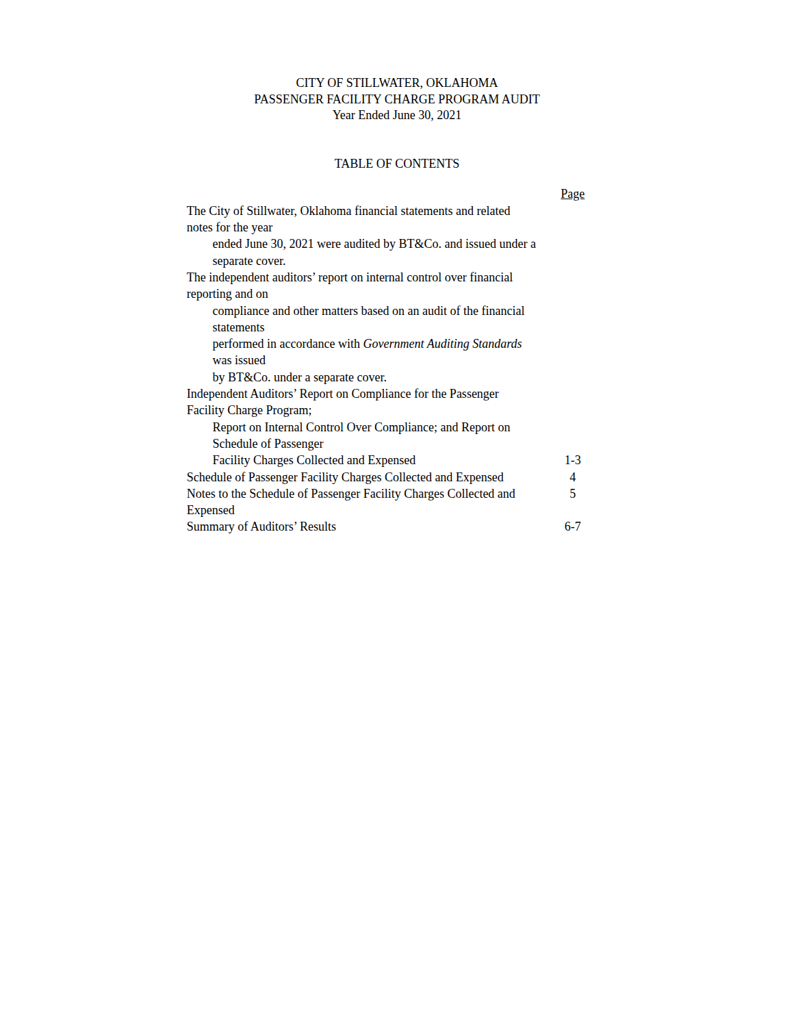CITY OF STILLWATER, OKLAHOMA
PASSENGER FACILITY CHARGE PROGRAM AUDIT
Year Ended June 30, 2021
TABLE OF CONTENTS
| | Page |
| The City of Stillwater, Oklahoma financial statements and related notes for the year ended June 30, 2021 were audited by BT&Co. and issued under a separate cover. | |
| The independent auditors’ report on internal control over financial reporting and on compliance and other matters based on an audit of the financial statements performed in accordance with Government Auditing Standards was issued by BT&Co. under a separate cover. | |
| Independent Auditors’ Report on Compliance for the Passenger Facility Charge Program; Report on Internal Control Over Compliance; and Report on Schedule of Passenger Facility Charges Collected and Expensed | 1-3 |
| Schedule of Passenger Facility Charges Collected and Expensed | 4 |
| Notes to the Schedule of Passenger Facility Charges Collected and Expensed | 5 |
| Summary of Auditors’ Results | 6-7 |